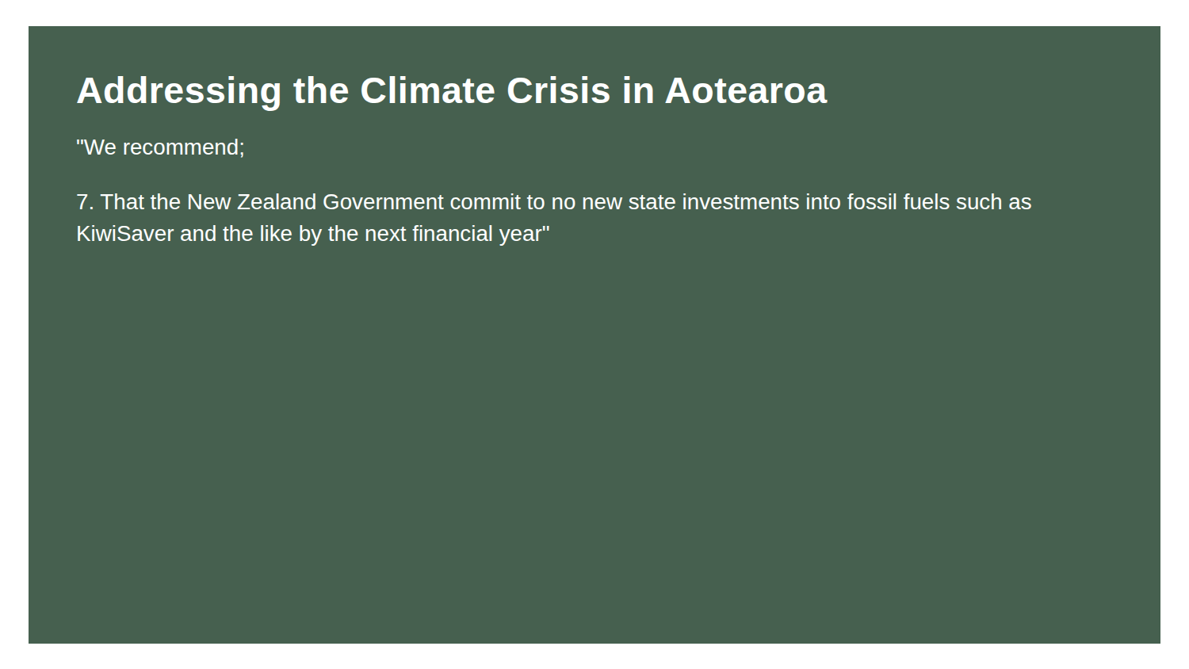Addressing the Climate Crisis in Aotearoa
"We recommend;
7. That the New Zealand Government commit to no new state investments into fossil fuels such as KiwiSaver and the like by the next financial year"